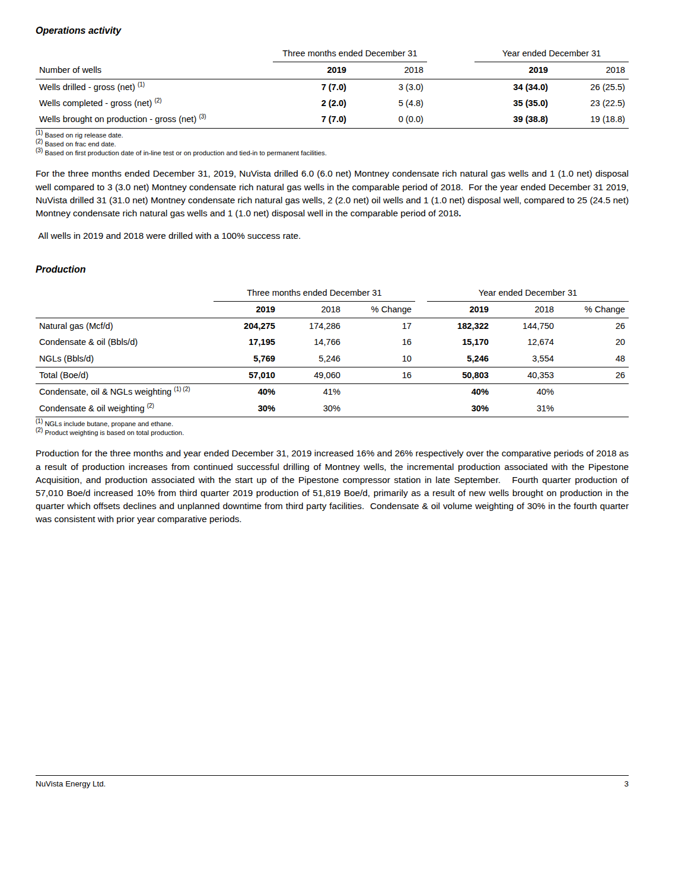Operations activity
| | Three months ended December 31 | | Year ended December 31 |
| --- | --- | --- | --- |
| Number of wells | 2019 | 2018 | | 2019 | 2018 |
| Wells drilled - gross (net) (1) | 7 (7.0) | 3 (3.0) | | 34 (34.0) | 26 (25.5) |
| Wells completed - gross (net) (2) | 2 (2.0) | 5 (4.8) | | 35 (35.0) | 23 (22.5) |
| Wells brought on production - gross (net) (3) | 7 (7.0) | 0 (0.0) | | 39 (38.8) | 19 (18.8) |
(1) Based on rig release date.
(2) Based on frac end date.
(3) Based on first production date of in-line test or on production and tied-in to permanent facilities.
For the three months ended December 31, 2019, NuVista drilled 6.0 (6.0 net) Montney condensate rich natural gas wells and 1 (1.0 net) disposal well compared to 3 (3.0 net) Montney condensate rich natural gas wells in the comparable period of 2018. For the year ended December 31 2019, NuVista drilled 31 (31.0 net) Montney condensate rich natural gas wells, 2 (2.0 net) oil wells and 1 (1.0 net) disposal well, compared to 25 (24.5 net) Montney condensate rich natural gas wells and 1 (1.0 net) disposal well in the comparable period of 2018.
All wells in 2019 and 2018 were drilled with a 100% success rate.
Production
| | Three months ended December 31 | | Year ended December 31 |
| --- | --- | --- | --- |
| | 2019 | 2018 | % Change | | 2019 | 2018 | % Change |
| Natural gas (Mcf/d) | 204,275 | 174,286 | 17 | | 182,322 | 144,750 | 26 |
| Condensate & oil (Bbls/d) | 17,195 | 14,766 | 16 | | 15,170 | 12,674 | 20 |
| NGLs (Bbls/d) | 5,769 | 5,246 | 10 | | 5,246 | 3,554 | 48 |
| Total (Boe/d) | 57,010 | 49,060 | 16 | | 50,803 | 40,353 | 26 |
| Condensate, oil & NGLs weighting (1) (2) | 40% | 41% | | | 40% | 40% | |
| Condensate & oil weighting (2) | 30% | 30% | | | 30% | 31% | |
(1) NGLs include butane, propane and ethane.
(2) Product weighting is based on total production.
Production for the three months and year ended December 31, 2019 increased 16% and 26% respectively over the comparative periods of 2018 as a result of production increases from continued successful drilling of Montney wells, the incremental production associated with the Pipestone Acquisition, and production associated with the start up of the Pipestone compressor station in late September. Fourth quarter production of 57,010 Boe/d increased 10% from third quarter 2019 production of 51,819 Boe/d, primarily as a result of new wells brought on production in the quarter which offsets declines and unplanned downtime from third party facilities. Condensate & oil volume weighting of 30% in the fourth quarter was consistent with prior year comparative periods.
NuVista Energy Ltd. 3